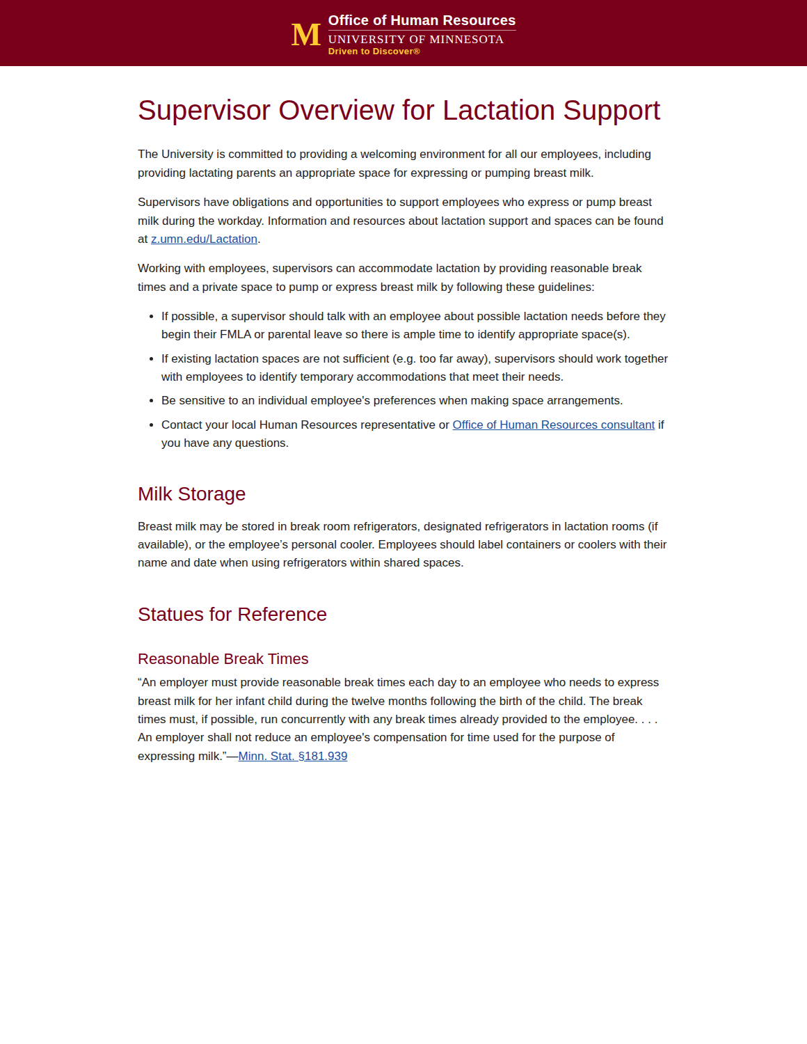M
Office of Human Resources UNIVERSITY OF MINNESOTA Driven to Discover®
Supervisor Overview for Lactation Support
The University is committed to providing a welcoming environment for all our employees, including providing lactating parents an appropriate space for expressing or pumping breast milk.
Supervisors have obligations and opportunities to support employees who express or pump breast milk during the workday. Information and resources about lactation support and spaces can be found at z.umn.edu/Lactation.
Working with employees, supervisors can accommodate lactation by providing reasonable break times and a private space to pump or express breast milk by following these guidelines:
If possible, a supervisor should talk with an employee about possible lactation needs before they begin their FMLA or parental leave so there is ample time to identify appropriate space(s).
If existing lactation spaces are not sufficient (e.g. too far away), supervisors should work together with employees to identify temporary accommodations that meet their needs.
Be sensitive to an individual employee's preferences when making space arrangements.
Contact your local Human Resources representative or Office of Human Resources consultant if you have any questions.
Milk Storage
Breast milk may be stored in break room refrigerators, designated refrigerators in lactation rooms (if available), or the employee’s personal cooler. Employees should label containers or coolers with their name and date when using refrigerators within shared spaces.
Statues for Reference
Reasonable Break Times
“An employer must provide reasonable break times each day to an employee who needs to express breast milk for her infant child during the twelve months following the birth of the child. The break times must, if possible, run concurrently with any break times already provided to the employee. . . . An employer shall not reduce an employee's compensation for time used for the purpose of expressing milk.”—Minn. Stat. §181.939